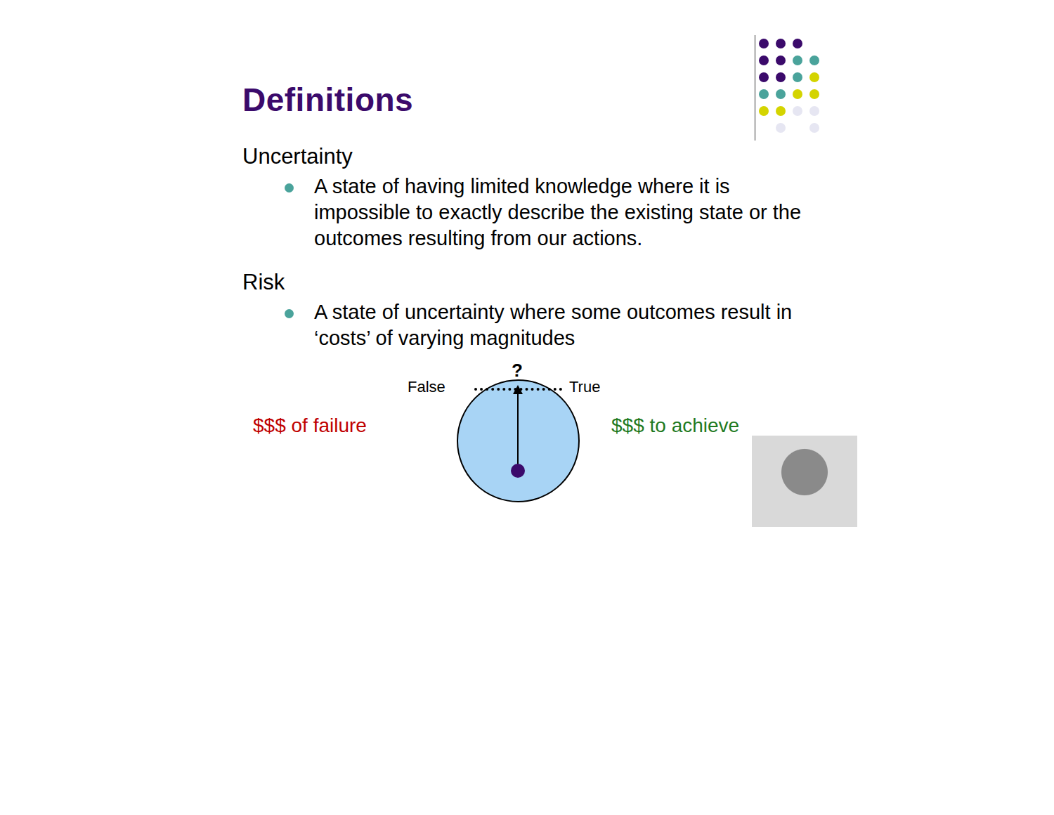Definitions
Uncertainty
A state of having limited knowledge where it is impossible to exactly describe the existing state or the outcomes resulting from our actions.
Risk
A state of uncertainty where some outcomes result in ‘costs’ of varying magnitudes
?
False
True
$$$ of failure
$$$ to achieve